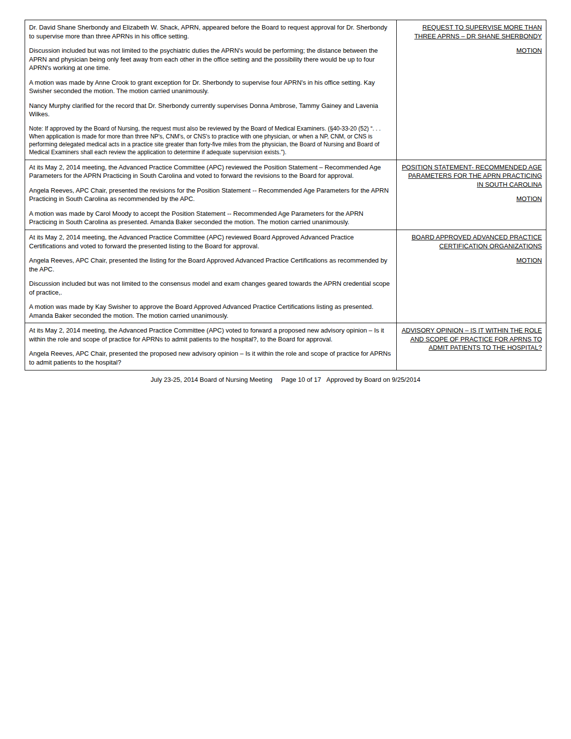| Dr. David Shane Sherbondy and Elizabeth W. Shack, APRN, appeared before the Board to request approval for Dr. Sherbondy to supervise more than three APRNs in his office setting. Discussion included but was not limited to the psychiatric duties the APRN's would be performing; the distance between the APRN and physician being only feet away from each other in the office setting and the possibility there would be up to four APRN's working at one time. A motion was made by Anne Crook to grant exception for Dr. Sherbondy to supervise four APRN's in his office setting. Kay Swisher seconded the motion. The motion carried unanimously. Nancy Murphy clarified for the record that Dr. Sherbondy currently supervises Donna Ambrose, Tammy Gainey and Lavenia Wilkes. Note: If approved by the Board of Nursing, the request must also be reviewed by the Board of Medical Examiners. (§40-33-20 (52) “. . . When application is made for more than three NP's, CNM's, or CNS's to practice with one physician, or when a NP, CNM, or CNS is performing delegated medical acts in a practice site greater than forty-five miles from the physician, the Board of Nursing and Board of Medical Examiners shall each review the application to determine if adequate supervision exists.”). | REQUEST TO SUPERVISE MORE THAN THREE APRNS – DR SHANE SHERBONDY MOTION |
| At its May 2, 2014 meeting, the Advanced Practice Committee (APC) reviewed the Position Statement – Recommended Age Parameters for the APRN Practicing in South Carolina and voted to forward the revisions to the Board for approval. Angela Reeves, APC Chair, presented the revisions for the Position Statement -- Recommended Age Parameters for the APRN Practicing in South Carolina as recommended by the APC. A motion was made by Carol Moody to accept the Position Statement -- Recommended Age Parameters for the APRN Practicing in South Carolina as presented. Amanda Baker seconded the motion. The motion carried unanimously. | POSITION STATEMENT- RECOMMENDED AGE PARAMETERS FOR THE APRN PRACTICING IN SOUTH CAROLINA MOTION |
| At its May 2, 2014 meeting, the Advanced Practice Committee (APC) reviewed Board Approved Advanced Practice Certifications and voted to forward the presented listing to the Board for approval. Angela Reeves, APC Chair, presented the listing for the Board Approved Advanced Practice Certifications as recommended by the APC. Discussion included but was not limited to the consensus model and exam changes geared towards the APRN credential scope of practice,. A motion was made by Kay Swisher to approve the Board Approved Advanced Practice Certifications listing as presented. Amanda Baker seconded the motion. The motion carried unanimously. | BOARD APPROVED ADVANCED PRACTICE CERTIFICATION ORGANIZATIONS MOTION |
| At its May 2, 2014 meeting, the Advanced Practice Committee (APC) voted to forward a proposed new advisory opinion – Is it within the role and scope of practice for APRNs to admit patients to the hospital?, to the Board for approval. Angela Reeves, APC Chair, presented the proposed new advisory opinion – Is it within the role and scope of practice for APRNs to admit patients to the hospital? | ADVISORY OPINION – IS IT WITHIN THE ROLE AND SCOPE OF PRACTICE FOR APRNS TO ADMIT PATIENTS TO THE HOSPITAL? |
July 23-25, 2014 Board of Nursing Meeting Page 10 of 17 Approved by Board on 9/25/2014